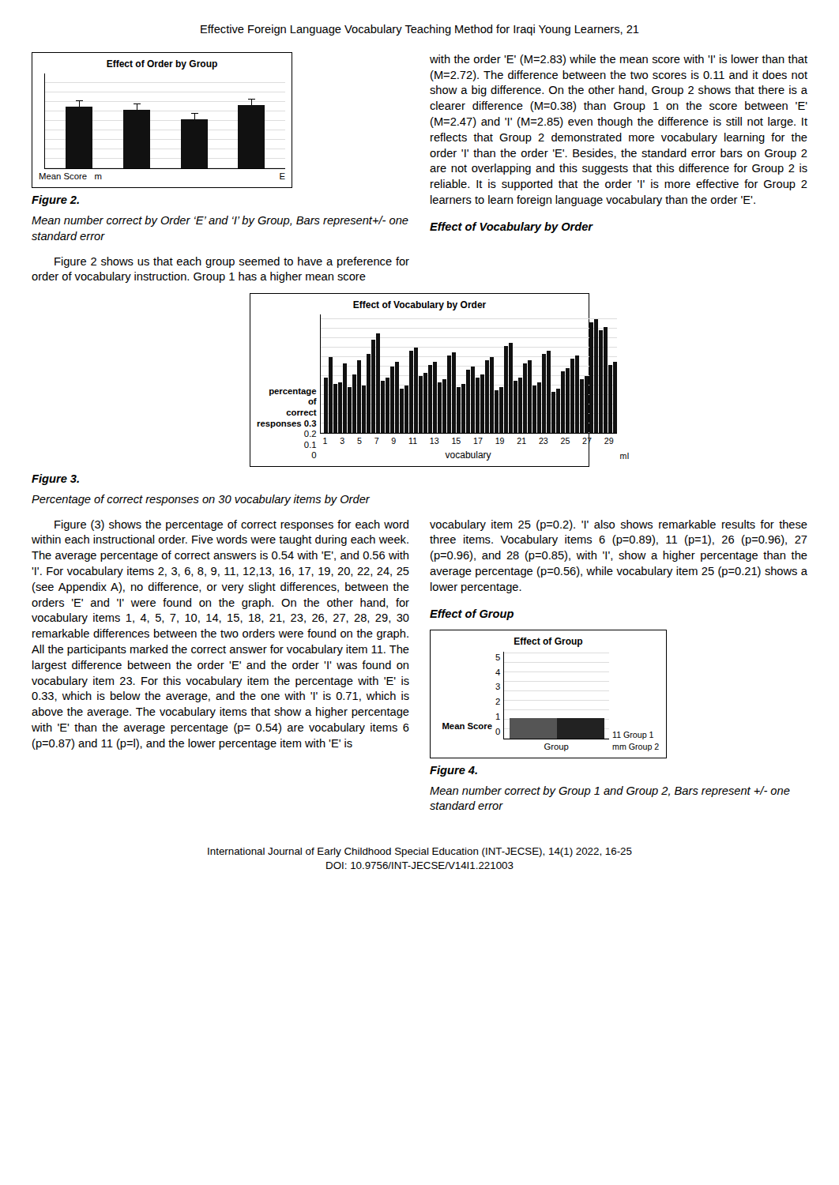Effective Foreign Language Vocabulary Teaching Method for Iraqi Young Learners, 21
Effect of Order by Group
Mean Score m E
Figure 2.
Mean number correct by Order ‘E’ and ‘I’ by Group, Bars represent+/- one standard error
Figure 2 shows us that each group seemed to have a preference for order of vocabulary instruction. Group 1 has a higher mean score
with the order 'E' (M=2.83) while the mean score with 'I' is lower than that (M=2.72). The difference between the two scores is 0.11 and it does not show a big difference. On the other hand, Group 2 shows that there is a clearer difference (M=0.38) than Group 1 on the score between 'E' (M=2.47) and 'I' (M=2.85) even though the difference is still not large. It reflects that Group 2 demonstrated more vocabulary learning for the order 'I' than the order 'E'. Besides, the standard error bars on Group 2 are not overlapping and this suggests that this difference for Group 2 is reliable. It is supported that the order 'I' is more effective for Group 2 learners to learn foreign language vocabulary than the order 'E'.
Effect of Vocabulary by Order
Effect of Vocabulary by Order
percentage
of
correct
responses 0.3
0.2
0.1
0
1357911131517192123252729
vocabulary
mI
Figure 3.
Percentage of correct responses on 30 vocabulary items by Order
Figure (3) shows the percentage of correct responses for each word within each instructional order. Five words were taught during each week. The average percentage of correct answers is 0.54 with 'E', and 0.56 with 'I'. For vocabulary items 2, 3, 6, 8, 9, 11, 12,13, 16, 17, 19, 20, 22, 24, 25 (see Appendix A), no difference, or very slight differences, between the orders 'E' and 'I' were found on the graph. On the other hand, for vocabulary items 1, 4, 5, 7, 10, 14, 15, 18, 21, 23, 26, 27, 28, 29, 30 remarkable differences between the two orders were found on the graph. All the participants marked the correct answer for vocabulary item 11. The largest difference between the order 'E' and the order 'I' was found on vocabulary item 23. For this vocabulary item the percentage with 'E' is 0.33, which is below the average, and the one with 'I' is 0.71, which is above the average. The vocabulary items that show a higher percentage with 'E' than the average percentage (p= 0.54) are vocabulary items 6 (p=0.87) and 11 (p=l), and the lower percentage item with 'E' is
vocabulary item 25 (p=0.2). 'I' also shows remarkable results for these three items. Vocabulary items 6 (p=0.89), 11 (p=1), 26 (p=0.96), 27 (p=0.96), and 28 (p=0.85), with 'I', show a higher percentage than the average percentage (p=0.56), while vocabulary item 25 (p=0.21) shows a lower percentage.
Effect of Group
Effect of Group
Mean Score
543210
Group
11 Group 1
mm Group 2
Figure 4.
Mean number correct by Group 1 and Group 2, Bars represent +/- one standard error
International Journal of Early Childhood Special Education (INT-JECSE), 14(1) 2022, 16-25
DOI: 10.9756/INT-JECSE/V14I1.221003